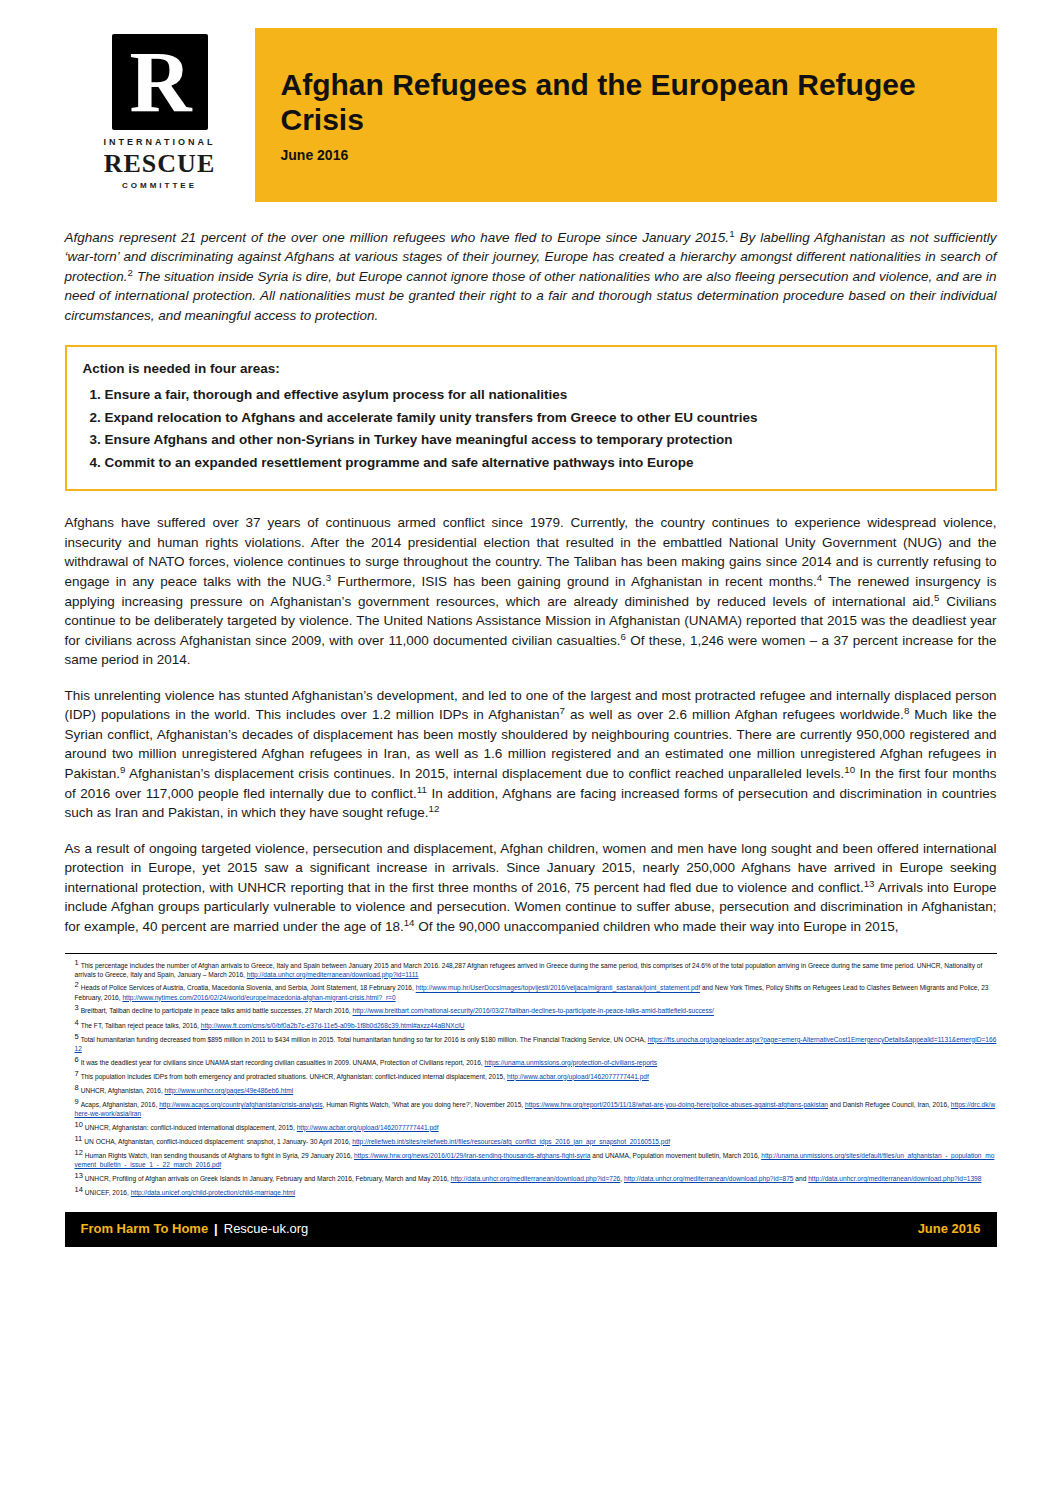R
INTERNATIONAL
RESCUE
COMMITTEE
Afghan Refugees and the European Refugee Crisis
June 2016
Afghans represent 21 percent of the over one million refugees who have fled to Europe since January 2015.1 By labelling Afghanistan as not sufficiently ‘war-torn’ and discriminating against Afghans at various stages of their journey, Europe has created a hierarchy amongst different nationalities in search of protection.2 The situation inside Syria is dire, but Europe cannot ignore those of other nationalities who are also fleeing persecution and violence, and are in need of international protection. All nationalities must be granted their right to a fair and thorough status determination procedure based on their individual circumstances, and meaningful access to protection.
Action is needed in four areas:
Ensure a fair, thorough and effective asylum process for all nationalities
Expand relocation to Afghans and accelerate family unity transfers from Greece to other EU countries
Ensure Afghans and other non-Syrians in Turkey have meaningful access to temporary protection
Commit to an expanded resettlement programme and safe alternative pathways into Europe
Afghans have suffered over 37 years of continuous armed conflict since 1979. Currently, the country continues to experience widespread violence, insecurity and human rights violations. After the 2014 presidential election that resulted in the embattled National Unity Government (NUG) and the withdrawal of NATO forces, violence continues to surge throughout the country. The Taliban has been making gains since 2014 and is currently refusing to engage in any peace talks with the NUG.3 Furthermore, ISIS has been gaining ground in Afghanistan in recent months.4 The renewed insurgency is applying increasing pressure on Afghanistan’s government resources, which are already diminished by reduced levels of international aid.5 Civilians continue to be deliberately targeted by violence. The United Nations Assistance Mission in Afghanistan (UNAMA) reported that 2015 was the deadliest year for civilians across Afghanistan since 2009, with over 11,000 documented civilian casualties.6 Of these, 1,246 were women – a 37 percent increase for the same period in 2014.
This unrelenting violence has stunted Afghanistan’s development, and led to one of the largest and most protracted refugee and internally displaced person (IDP) populations in the world. This includes over 1.2 million IDPs in Afghanistan7 as well as over 2.6 million Afghan refugees worldwide.8 Much like the Syrian conflict, Afghanistan’s decades of displacement has been mostly shouldered by neighbouring countries. There are currently 950,000 registered and around two million unregistered Afghan refugees in Iran, as well as 1.6 million registered and an estimated one million unregistered Afghan refugees in Pakistan.9 Afghanistan’s displacement crisis continues. In 2015, internal displacement due to conflict reached unparalleled levels.10 In the first four months of 2016 over 117,000 people fled internally due to conflict.11 In addition, Afghans are facing increased forms of persecution and discrimination in countries such as Iran and Pakistan, in which they have sought refuge.12
As a result of ongoing targeted violence, persecution and displacement, Afghan children, women and men have long sought and been offered international protection in Europe, yet 2015 saw a significant increase in arrivals. Since January 2015, nearly 250,000 Afghans have arrived in Europe seeking international protection, with UNHCR reporting that in the first three months of 2016, 75 percent had fled due to violence and conflict.13 Arrivals into Europe include Afghan groups particularly vulnerable to violence and persecution. Women continue to suffer abuse, persecution and discrimination in Afghanistan; for example, 40 percent are married under the age of 18.14 Of the 90,000 unaccompanied children who made their way into Europe in 2015,
1 This percentage includes the number of Afghan arrivals to Greece, Italy and Spain between January 2015 and March 2016. 248,287 Afghan refugees arrived in Greece during the same period, this comprises of 24.6% of the total population arriving in Greece during the same time period. UNHCR, Nationality of arrivals to Greece, Italy and Spain, January – March 2016, http://data.unhcr.org/mediterranean/download.php?id=1111
2 Heads of Police Services of Austria, Croatia, Macedonia Slovenia, and Serbia, Joint Statement, 18 February 2016, http://www.mup.hr/UserDocsImages/topvijesti/2016/veljaca/migranti_sastanak/joint_statement.pdf and New York Times, Policy Shifts on Refugees Lead to Clashes Between Migrants and Police, 23 February, 2016, http://www.nytimes.com/2016/02/24/world/europe/macedonia-afghan-migrant-crisis.html?_r=0
3 Breitbart, Taliban decline to participate in peace talks amid battle successes, 27 March 2016, http://www.breitbart.com/national-security/2016/03/27/taliban-declines-to-participate-in-peace-talks-amid-battlefield-success/
4 The FT, Taliban reject peace talks, 2016, http://www.ft.com/cms/s/0/bf0a2b7c-e37d-11e5-a09b-1f8b0d268c39.html#axzz44aBNXcIU
5 Total humanitarian funding decreased from $895 million in 2011 to $434 million in 2015. Total humanitarian funding so far for 2016 is only $180 million. The Financial Tracking Service, UN OCHA, https://fts.unocha.org/pageloader.aspx?page=emerg-AlternativeCost1EmergencyDetails&appealid=1131&emergID=16612
6 It was the deadliest year for civilians since UNAMA start recording civilian casualties in 2009. UNAMA, Protection of Civilians report, 2016, https://unama.unmissions.org/protection-of-civilians-reports
7 This population includes IDPs from both emergency and protracted situations. UNHCR, Afghanistan: conflict-induced internal displacement, 2015, http://www.acbar.org/upload/1462077777441.pdf
8 UNHCR, Afghanistan, 2016, http://www.unhcr.org/pages/49e486eb6.html
9 Acaps, Afghanistan, 2016, http://www.acaps.org/country/afghanistan/crisis-analysis, Human Rights Watch, ‘What are you doing here?’, November 2015, https://www.hrw.org/report/2015/11/18/what-are-you-doing-here/police-abuses-against-afghans-pakistan and Danish Refugee Council, Iran, 2016, https://drc.dk/where-we-work/asia/iran
10 UNHCR, Afghanistan: conflict-induced international displacement, 2015, http://www.acbar.org/upload/1462077777441.pdf
11 UN OCHA, Afghanistan, conflict-induced displacement: snapshot, 1 January- 30 April 2016, http://reliefweb.int/sites/reliefweb.int/files/resources/afg_conflict_idps_2016_jan_apr_snapshot_20160515.pdf
12 Human Rights Watch, Iran sending thousands of Afghans to fight in Syria, 29 January 2016, https://www.hrw.org/news/2016/01/29/iran-sending-thousands-afghans-fight-syria and UNAMA, Population movement bulletin, March 2016, http://unama.unmissions.org/sites/default/files/un_afghanistan_-_population_movement_bulletin_-_issue_1_-_22_march_2016.pdf
13 UNHCR, Profiling of Afghan arrivals on Greek Islands in January, February and March 2016, February, March and May 2016, http://data.unhcr.org/mediterranean/download.php?id=726, http://data.unhcr.org/mediterranean/download.php?id=875 and http://data.unhcr.org/mediterranean/download.php?id=1398
14 UNICEF, 2016, http://data.unicef.org/child-protection/child-marriage.html
From Harm To Home|Rescue-uk.org
June 2016